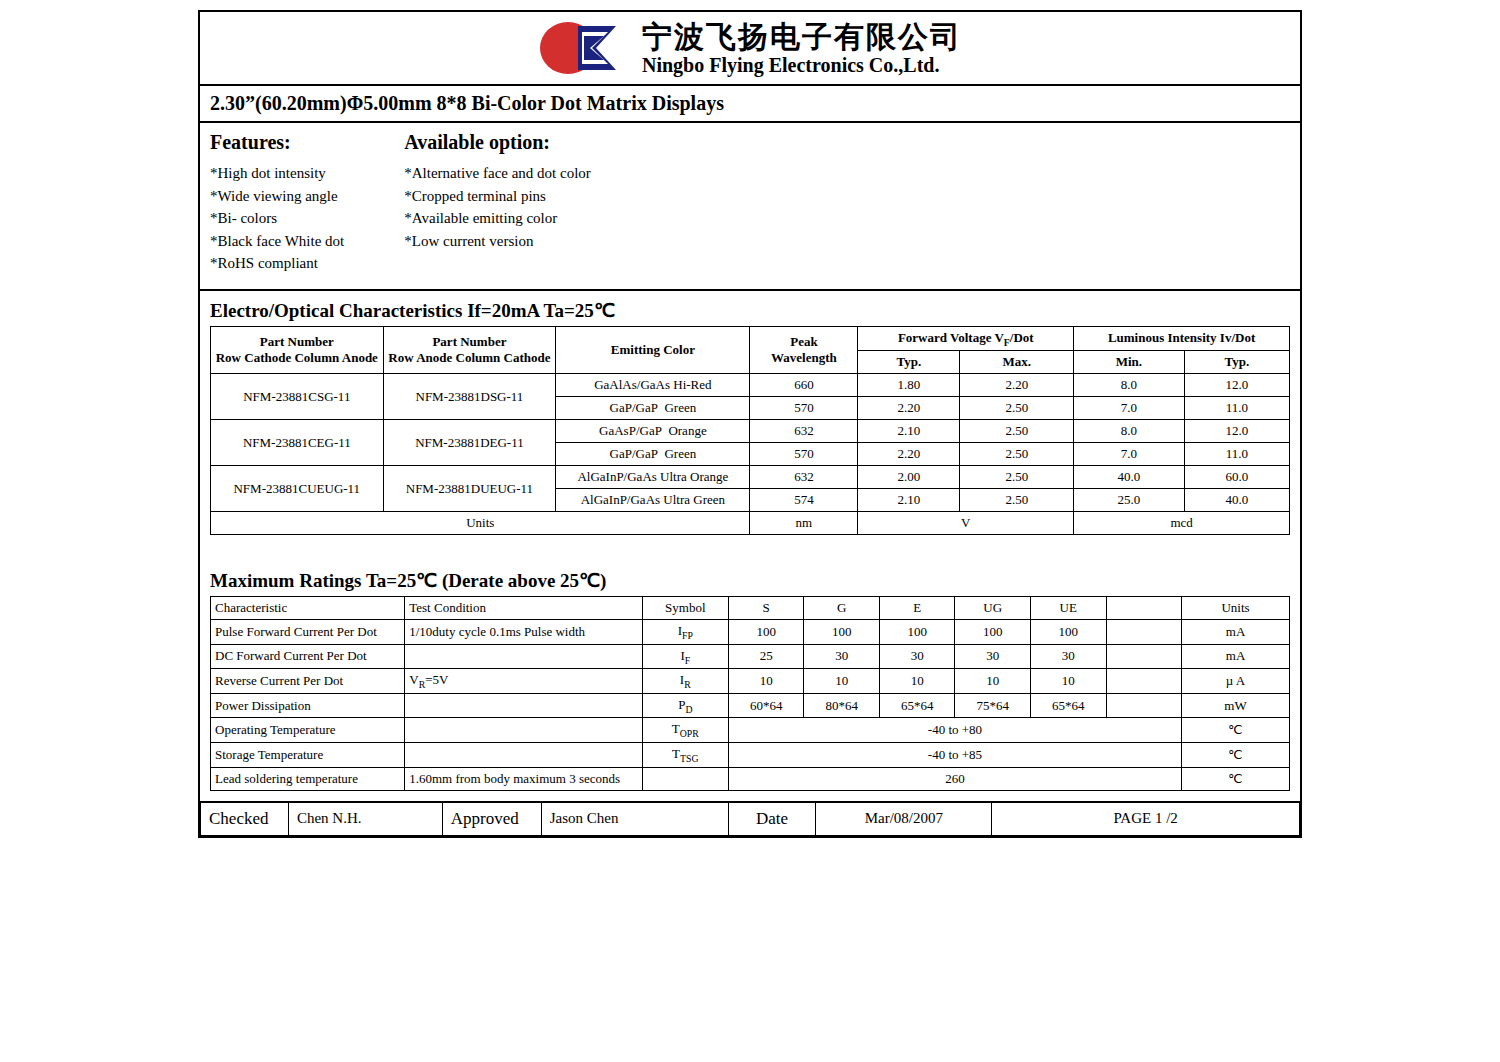宁波飞扬电子有限公司
Ningbo Flying Electronics Co.,Ltd.
2.30”(60.20mm)Φ5.00mm 8*8 Bi-Color Dot Matrix Displays
Features:
*High dot intensity
*Wide viewing angle
*Bi- colors
*Black face White dot
*RoHS compliant
Available option:
*Alternative face and dot color
*Cropped terminal pins
*Available emitting color
*Low current version
Electro/Optical Characteristics If=20mA Ta=25℃
| Part Number Row Cathode Column Anode | Part Number Row Anode Column Cathode | Emitting Color | Peak Wavelength | Forward Voltage V F /Dot | Luminous Intensity Iv/Dot |
| --- | --- | --- | --- | --- | --- |
| Typ. | Max. | Min. | Typ. |
| NFM-23881CSG-11 | NFM-23881DSG-11 | GaAlAs/GaAs Hi-Red | 660 | 1.80 | 2.20 | 8.0 | 12.0 |
| GaP/GaP Green | 570 | 2.20 | 2.50 | 7.0 | 11.0 |
| NFM-23881CEG-11 | NFM-23881DEG-11 | GaAsP/GaP Orange | 632 | 2.10 | 2.50 | 8.0 | 12.0 |
| GaP/GaP Green | 570 | 2.20 | 2.50 | 7.0 | 11.0 |
| NFM-23881CUEUG-11 | NFM-23881DUEUG-11 | AlGaInP/GaAs Ultra Orange | 632 | 2.00 | 2.50 | 40.0 | 60.0 |
| AlGaInP/GaAs Ultra Green | 574 | 2.10 | 2.50 | 25.0 | 40.0 |
| Units | nm | V | mcd |
Maximum Ratings Ta=25℃ (Derate above 25℃)
| Characteristic | Test Condition | Symbol | S | G | E | UG | UE | | Units |
| Pulse Forward Current Per Dot | 1/10duty cycle 0.1ms Pulse width | I FP | 100 | 100 | 100 | 100 | 100 | | mA |
| DC Forward Current Per Dot | | I F | 25 | 30 | 30 | 30 | 30 | | mA |
| Reverse Current Per Dot | V R =5V | I R | 10 | 10 | 10 | 10 | 10 | | µ A |
| Power Dissipation | | P D | 60*64 | 80*64 | 65*64 | 75*64 | 65*64 | | mW |
| Operating Temperature | | T OPR | -40 to +80 | ℃ |
| Storage Temperature | | T TSG | -40 to +85 | ℃ |
| Lead soldering temperature | 1.60mm from body maximum 3 seconds | | 260 | ℃ |
| Checked | Chen N.H. | Approved | Jason Chen | Date | Mar/08/2007 | PAGE 1 /2 |